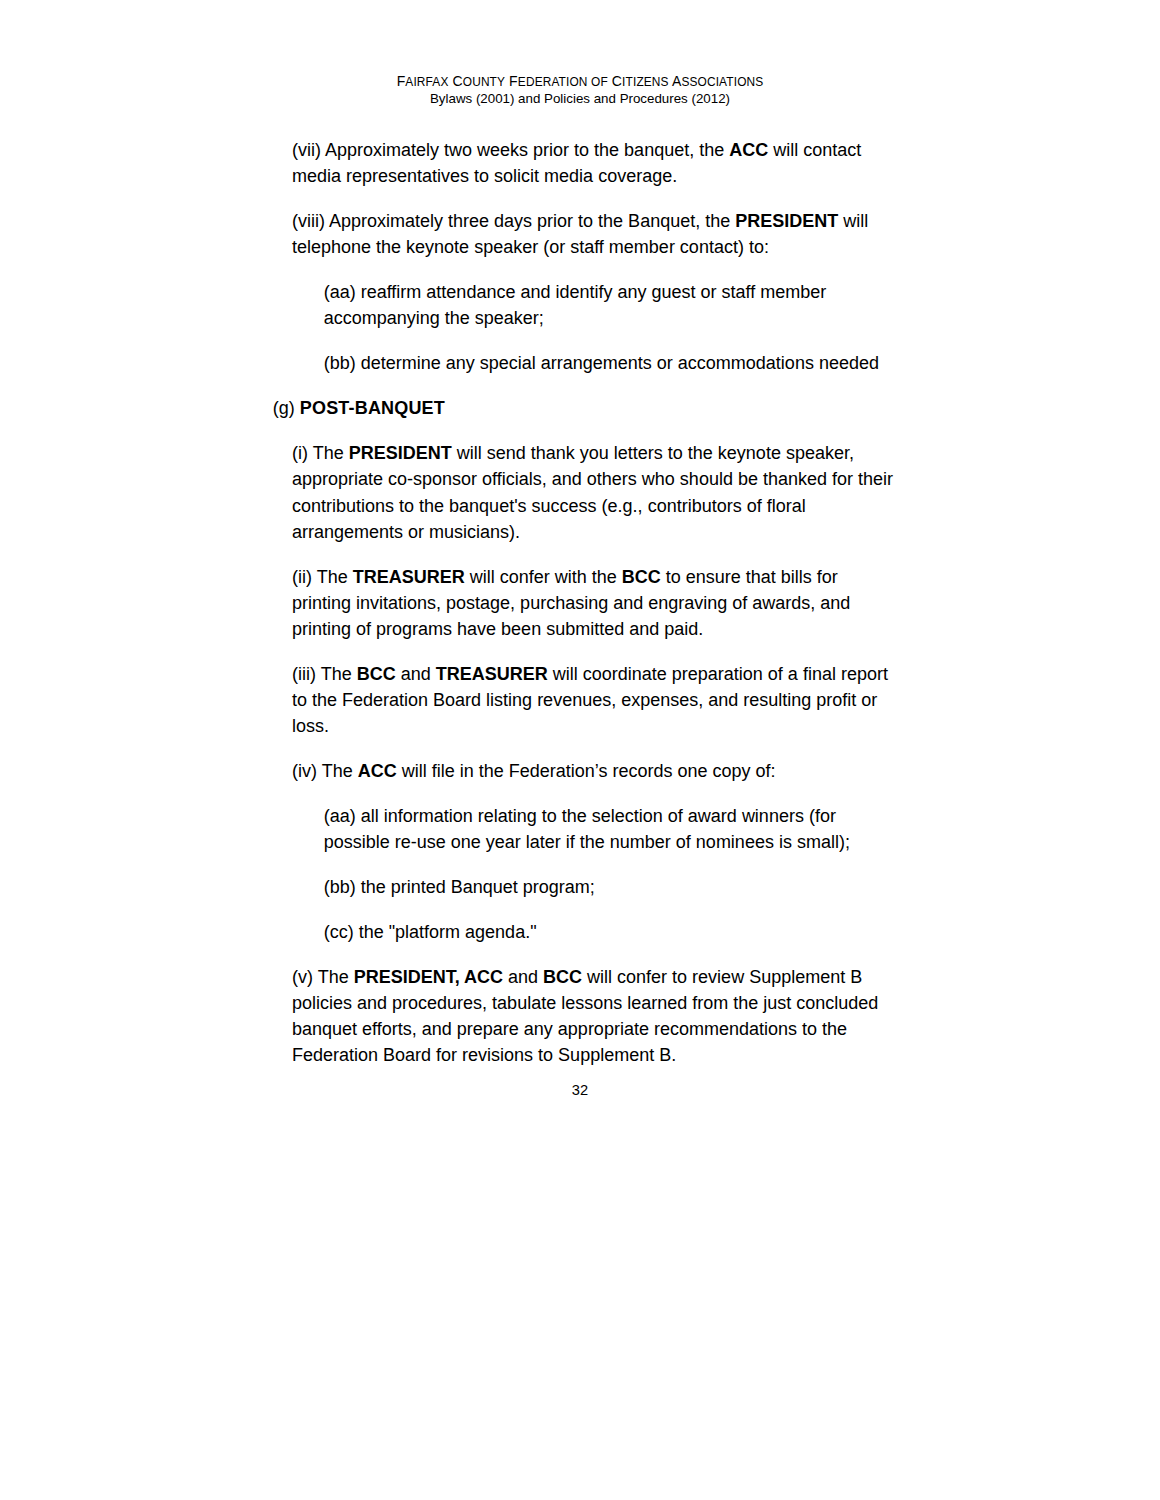FAIRFAX COUNTY FEDERATION OF CITIZENS ASSOCIATIONS
Bylaws (2001) and Policies and Procedures (2012)
(vii) Approximately two weeks prior to the banquet, the ACC will contact media representatives to solicit media coverage.
(viii) Approximately three days prior to the Banquet, the PRESIDENT will telephone the keynote speaker (or staff member contact) to:
(aa) reaffirm attendance and identify any guest or staff member accompanying the speaker;
(bb) determine any special arrangements or accommodations needed
(g) POST-BANQUET
(i) The PRESIDENT will send thank you letters to the keynote speaker, appropriate co-sponsor officials, and others who should be thanked for their contributions to the banquet's success (e.g., contributors of floral arrangements or musicians).
(ii) The TREASURER will confer with the BCC to ensure that bills for printing invitations, postage, purchasing and engraving of awards, and printing of programs have been submitted and paid.
(iii) The BCC and TREASURER will coordinate preparation of a final report to the Federation Board listing revenues, expenses, and resulting profit or loss.
(iv) The ACC will file in the Federation’s records one copy of:
(aa) all information relating to the selection of award winners (for possible re-use one year later if the number of nominees is small);
(bb) the printed Banquet program;
(cc) the "platform agenda."
(v) The PRESIDENT, ACC and BCC will confer to review Supplement B policies and procedures, tabulate lessons learned from the just concluded banquet efforts, and prepare any appropriate recommendations to the Federation Board for revisions to Supplement B.
32